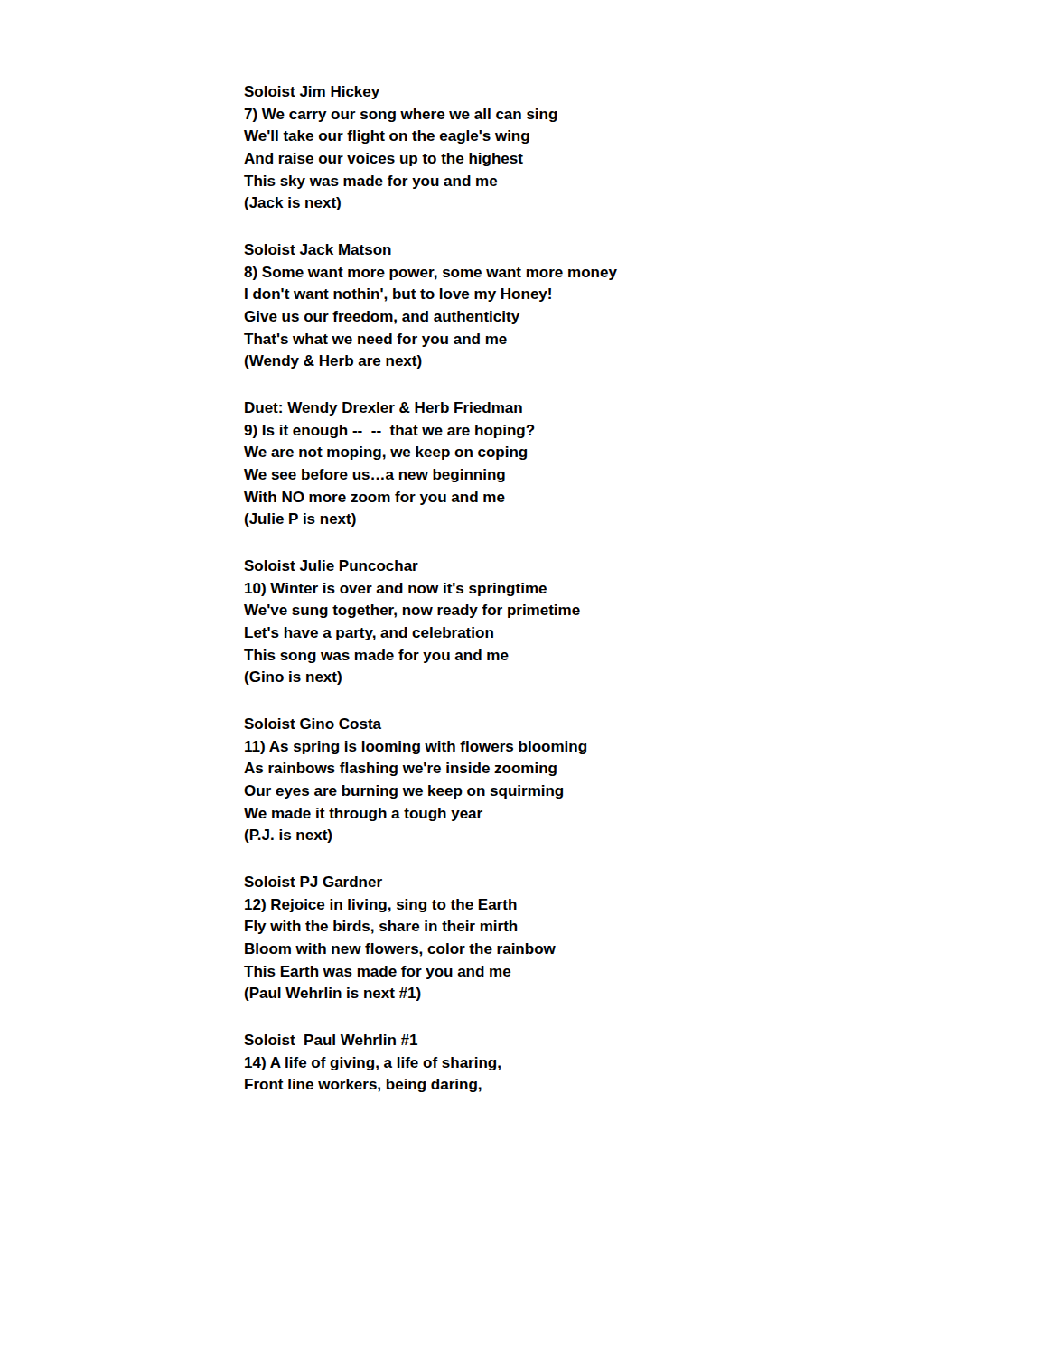Soloist Jim Hickey
7) We carry our song where we all can sing
We'll take our flight on the eagle's wing
And raise our voices up to the highest
This sky was made for you and me
(Jack is next)
Soloist Jack Matson
8) Some want more power, some want more money
I don't want nothin', but to love my Honey!
Give us our freedom, and authenticity
That's what we need for you and me
(Wendy & Herb are next)
Duet: Wendy Drexler & Herb Friedman
9) Is it enough -- -- that we are hoping?
We are not moping, we keep on coping
We see before us…a new beginning
With NO more zoom for you and me
(Julie P is next)
Soloist Julie Puncochar
10) Winter is over and now it's springtime
We've sung together, now ready for primetime
Let's have a party, and celebration
This song was made for you and me
(Gino is next)
Soloist Gino Costa
11) As spring is looming with flowers blooming
As rainbows flashing we're inside zooming
Our eyes are burning we keep on squirming
We made it through a tough year
(P.J. is next)
Soloist PJ Gardner
12) Rejoice in living, sing to the Earth
Fly with the birds, share in their mirth
Bloom with new flowers, color the rainbow
This Earth was made for you and me
(Paul Wehrlin is next #1)
Soloist Paul Wehrlin #1
14) A life of giving, a life of sharing,
Front line workers, being daring,